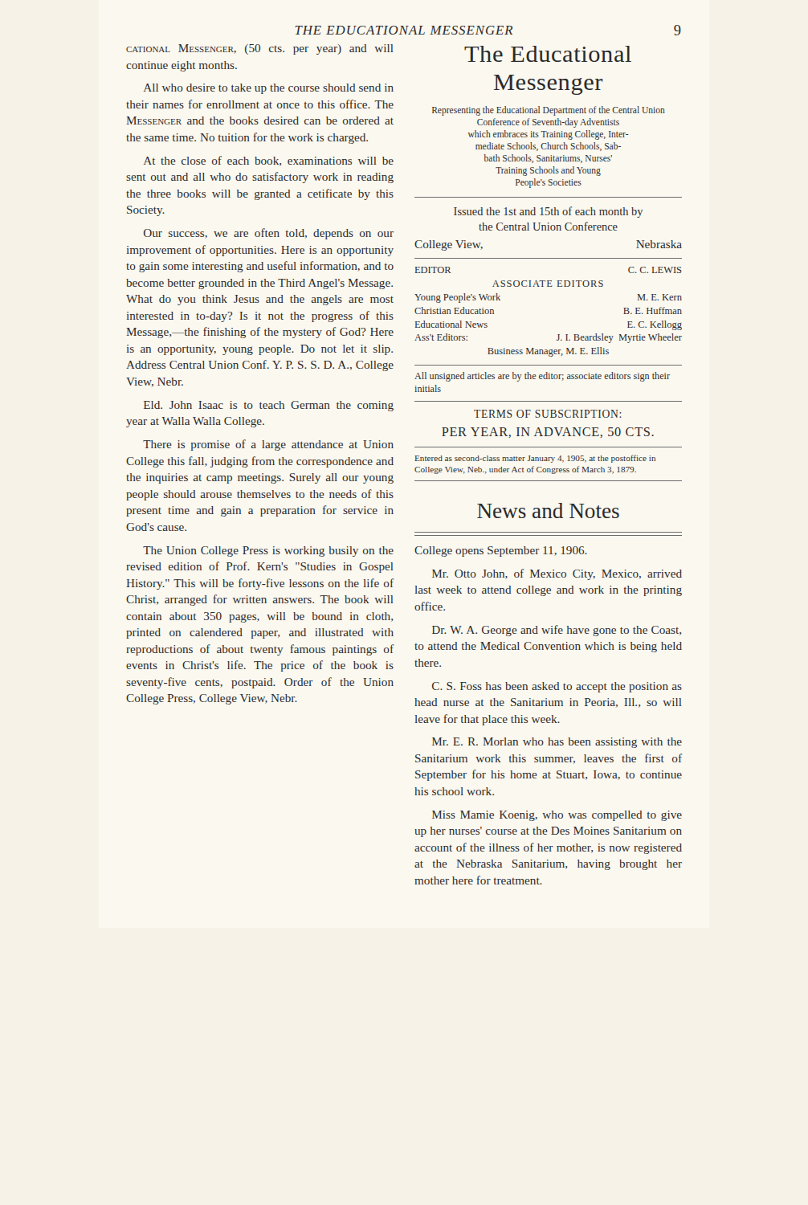THE EDUCATIONAL MESSENGER 9
cational Messenger, (50 cts. per year) and will continue eight months.
All who desire to take up the course should send in their names for enrollment at once to this office. The Messenger and the books desired can be ordered at the same time. No tuition for the work is charged.
At the close of each book, examinations will be sent out and all who do satisfactory work in reading the three books will be granted a cetificate by this Society.
Our success, we are often told, depends on our improvement of opportunities. Here is an opportunity to gain some interesting and useful information, and to become better grounded in the Third Angel's Message. What do you think Jesus and the angels are most interested in to-day? Is it not the progress of this Message,—the finishing of the mystery of God? Here is an opportunity, young people. Do not let it slip. Address Central Union Conf. Y. P. S. S. D. A., College View, Nebr.
Eld. John Isaac is to teach German the coming year at Walla Walla College.
There is promise of a large attendance at Union College this fall, judging from the correspondence and the inquiries at camp meetings. Surely all our young people should arouse themselves to the needs of this present time and gain a preparation for service in God's cause.
The Union College Press is working busily on the revised edition of Prof. Kern's "Studies in Gospel History." This will be forty-five lessons on the life of Christ, arranged for written answers. The book will contain about 350 pages, will be bound in cloth, printed on calendered paper, and illustrated with reproductions of about twenty famous paintings of events in Christ's life. The price of the book is seventy-five cents, postpaid. Order of the Union College Press, College View, Nebr.
The Educational Messenger
Representing the Educational Department of the Central Union Conference of Seventh-day Adventists which embraces its Training College, Inter- mediate Schools, Church Schools, Sab- bath Schools, Sanitariums, Nurses' Training Schools and Young People's Societies
Issued the 1st and 15th of each month by
the Central Union Conference
College View, Nebraska
EDITOR C. C. LEWIS
ASSOCIATE EDITORS
Young People's Work M. E. Kern
Christian Education B. E. Huffman
Educational News E. C. Kellogg
Ass't Editors: J. I. Beardsley Myrtie Wheeler
Business Manager, M. E. Ellis
All unsigned articles are by the editor; associate editors sign their initials
TERMS OF SUBSCRIPTION:
PER YEAR, IN ADVANCE, 50 CTS.
Entered as second-class matter January 4, 1905, at the postoffice in College View, Neb., under Act of Congress of March 3, 1879.
News and Notes
College opens September 11, 1906.
Mr. Otto John, of Mexico City, Mexico, arrived last week to attend college and work in the printing office.
Dr. W. A. George and wife have gone to the Coast, to attend the Medical Convention which is being held there.
C. S. Foss has been asked to accept the position as head nurse at the Sanitarium in Peoria, Ill., so will leave for that place this week.
Mr. E. R. Morlan who has been assisting with the Sanitarium work this summer, leaves the first of September for his home at Stuart, Iowa, to continue his school work.
Miss Mamie Koenig, who was compelled to give up her nurses' course at the Des Moines Sanitarium on account of the illness of her mother, is now registered at the Nebraska Sanitarium, having brought her mother here for treatment.